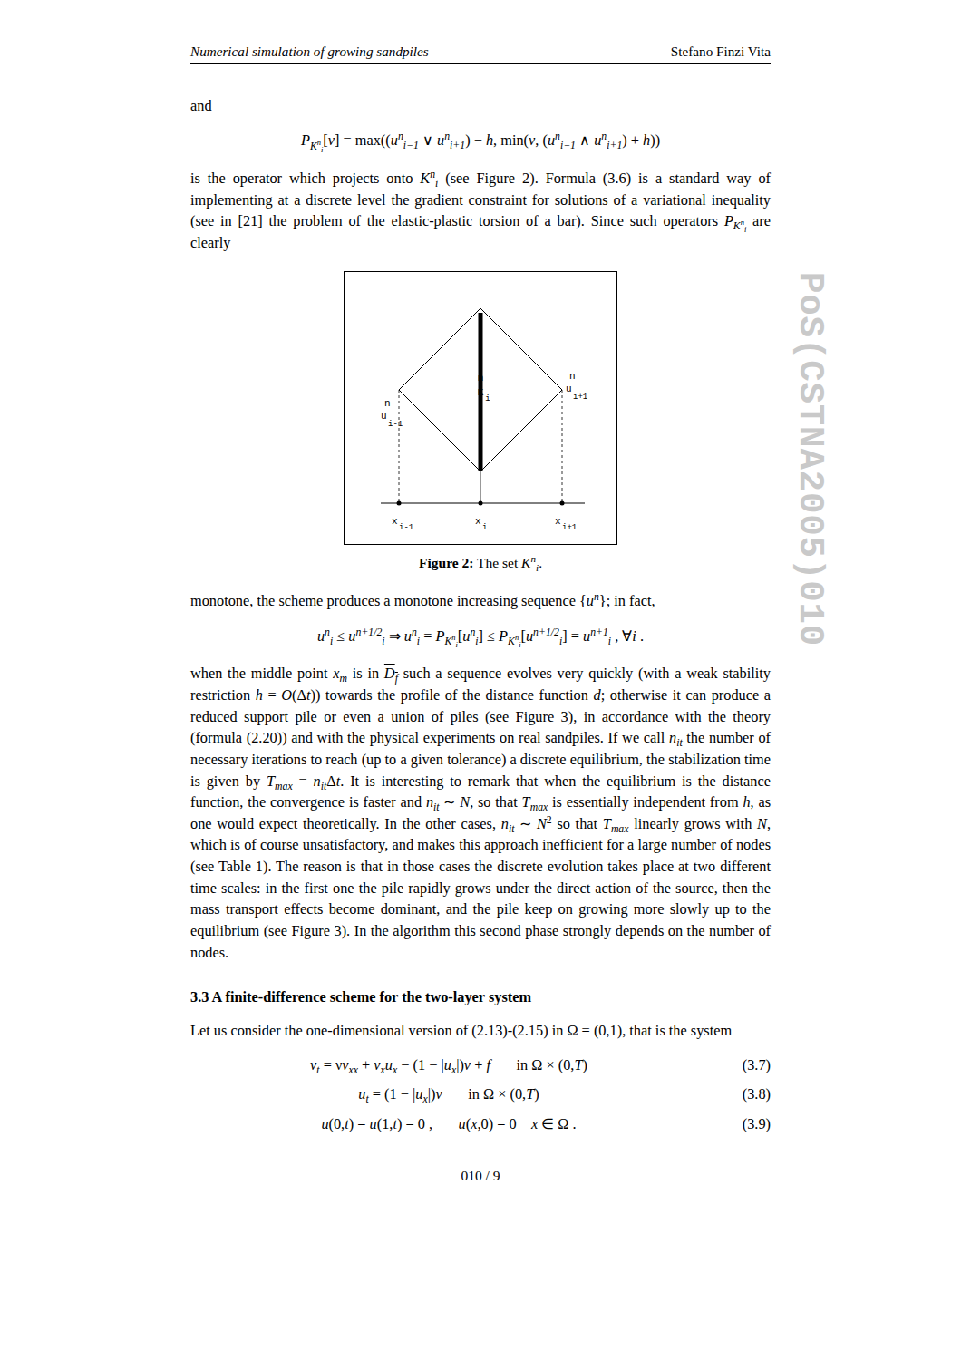PoS(CSTNA2005)010
Numerical simulation of growing sandpiles Stefano Finzi Vita
and
PKni[v] = max((uni−1 ∨ uni+1) − h, min(v, (uni−1 ∧ uni+1) + h))
is the operator which projects onto Kni (see Figure 2). Formula (3.6) is a standard way of implementing at a discrete level the gradient constraint for solutions of a variational inequality (see in [21] the problem of the elastic-plastic torsion of a bar). Since such operators PKni are clearly
n K i n u i+1 n u i-1 x i-1 x i x i+1
Figure 2: The set Kni.
monotone, the scheme produces a monotone increasing sequence {un}; in fact,
uni ≤ un+1/2i ⇒ uni = PKni[uni] ≤ PKni[un+1/2i] = un+1i , ∀i .
when the middle point xm is in Df such a sequence evolves very quickly (with a weak stability restriction h = O(Δt)) towards the profile of the distance function d; otherwise it can produce a reduced support pile or even a union of piles (see Figure 3), in accordance with the theory (formula (2.20)) and with the physical experiments on real sandpiles. If we call nit the number of necessary iterations to reach (up to a given tolerance) a discrete equilibrium, the stabilization time is given by Tmax = nit Δt. It is interesting to remark that when the equilibrium is the distance function, the convergence is faster and nit ∼ N, so that Tmax is essentially independent from h, as one would expect theoretically. In the other cases, nit ∼ N2 so that Tmax linearly grows with N, which is of course unsatisfactory, and makes this approach inefficient for a large number of nodes (see Table 1). The reason is that in those cases the discrete evolution takes place at two different time scales: in the first one the pile rapidly grows under the direct action of the source, then the mass transport effects become dominant, and the pile keep on growing more slowly up to the equilibrium (see Figure 3). In the algorithm this second phase strongly depends on the number of nodes.
3.3 A finite-difference scheme for the two-layer system
Let us consider the one-dimensional version of (2.13)-(2.15) in Ω = (0,1), that is the system
vt = νvxx + vxux − (1 − |ux|)v + f in Ω × (0,T)
(3.7)
ut = (1 − |ux|)v in Ω × (0,T)
(3.8)
u(0,t) = u(1,t) = 0 , u(x,0) = 0 x ∈ Ω .
(3.9)
010 / 9